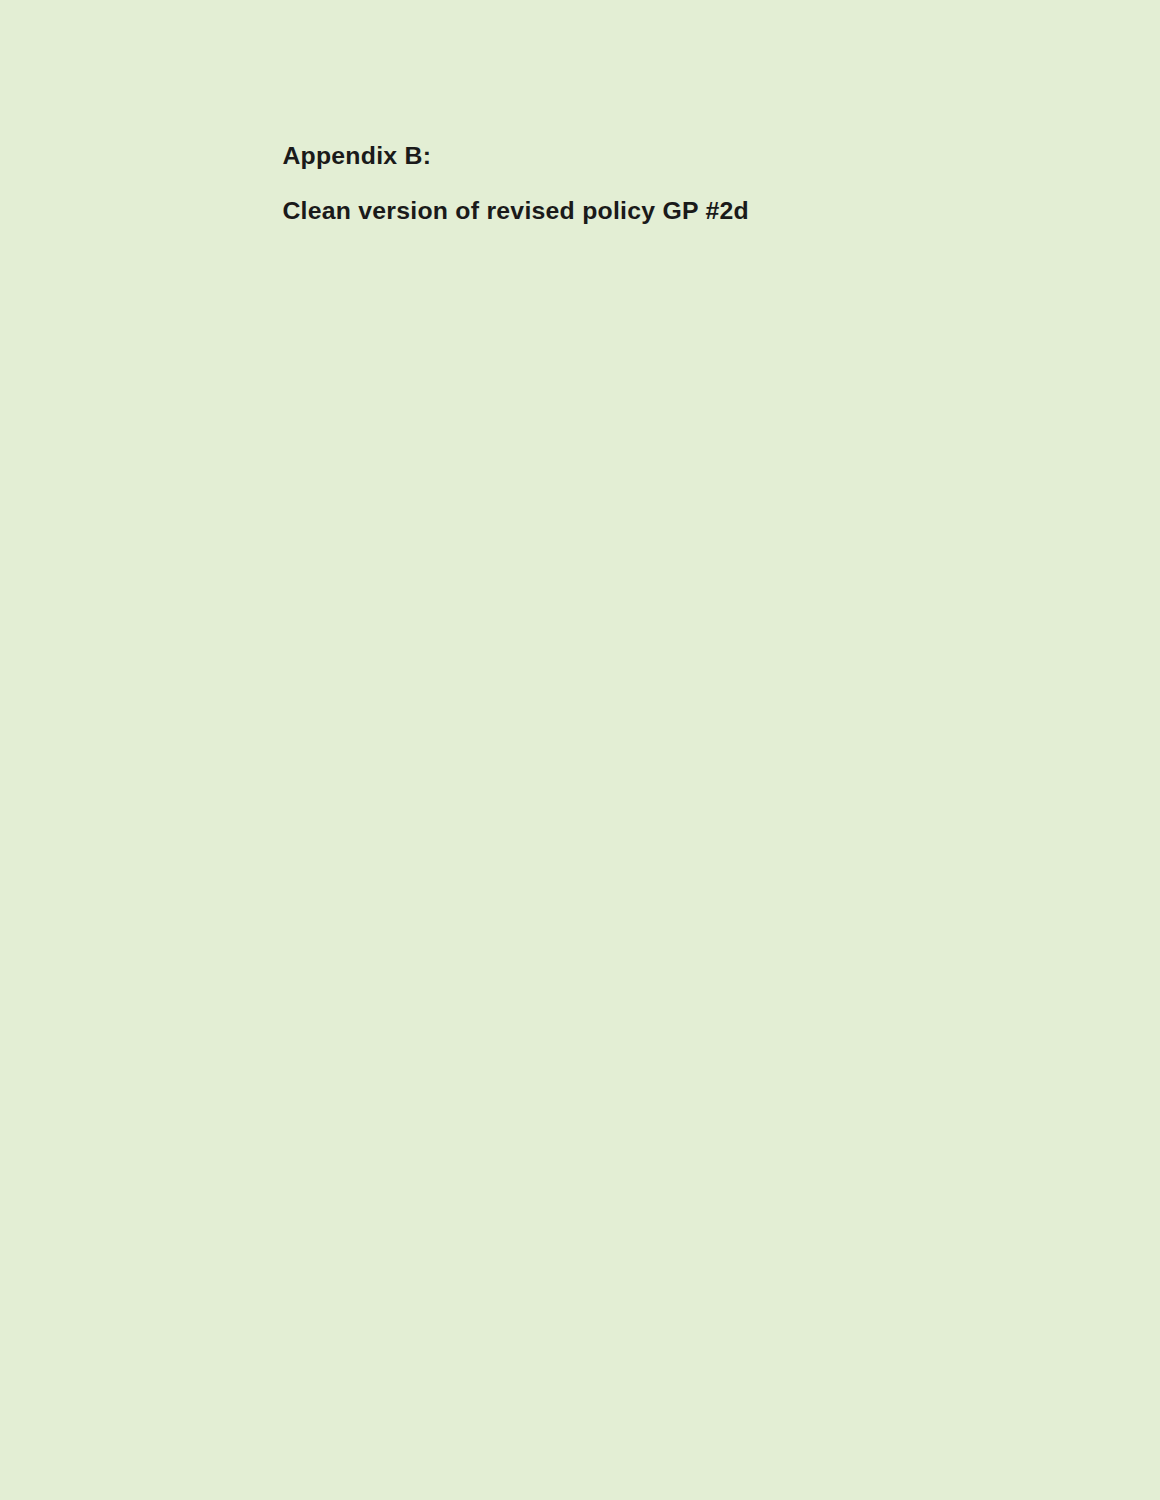Appendix B: Clean version of revised policy GP #2d